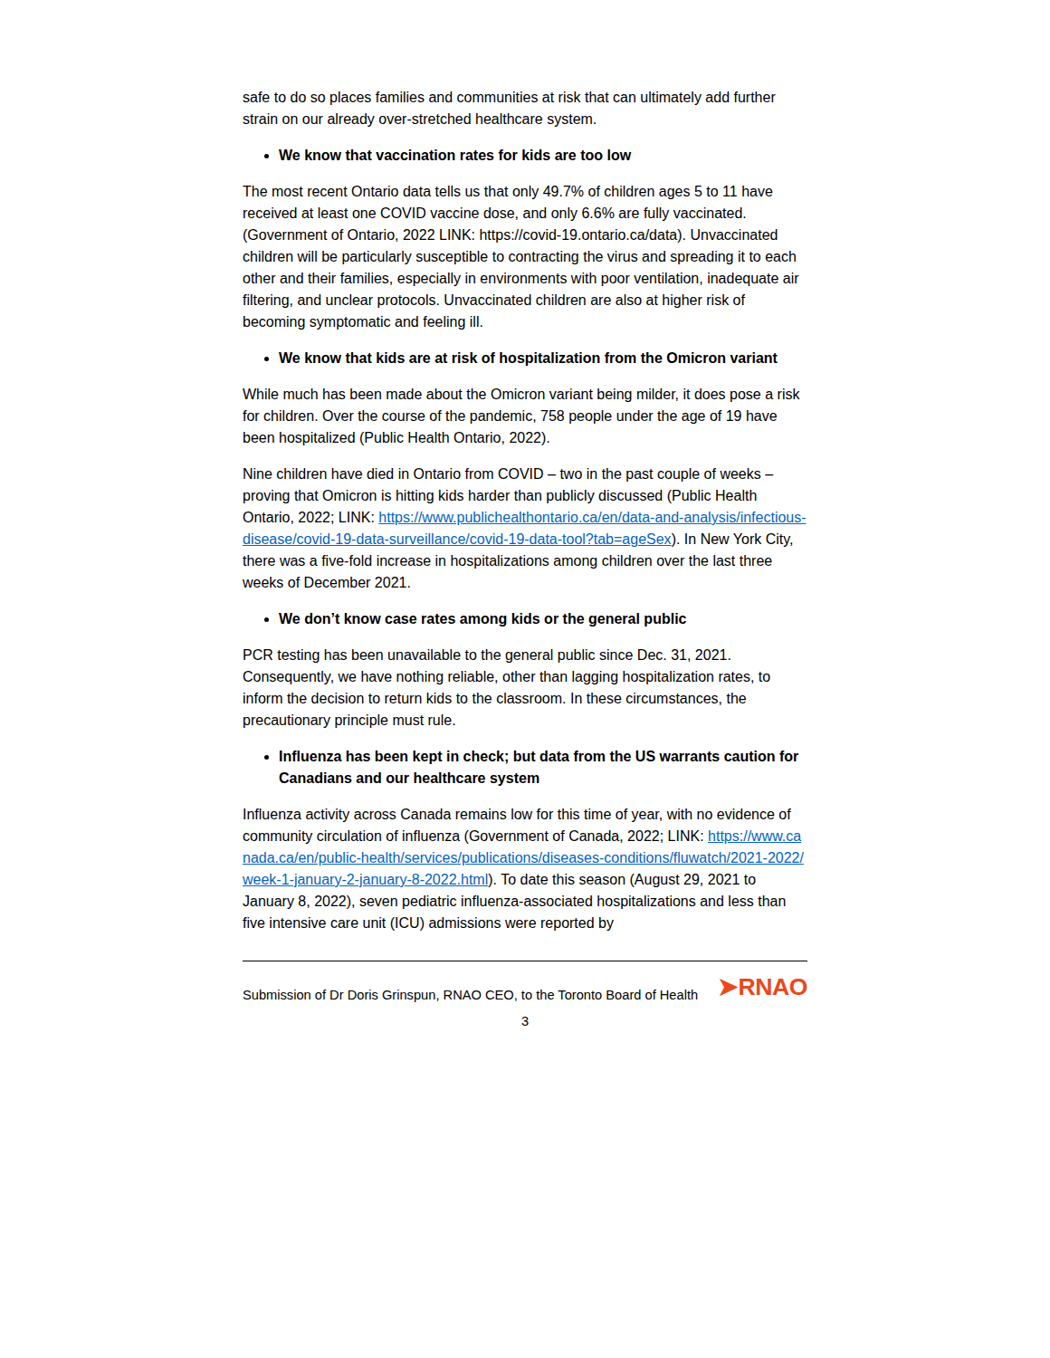safe to do so places families and communities at risk that can ultimately add further strain on our already over-stretched healthcare system.
We know that vaccination rates for kids are too low
The most recent Ontario data tells us that only 49.7% of children ages 5 to 11 have received at least one COVID vaccine dose, and only 6.6% are fully vaccinated. (Government of Ontario, 2022 LINK: https://covid-19.ontario.ca/data). Unvaccinated children will be particularly susceptible to contracting the virus and spreading it to each other and their families, especially in environments with poor ventilation, inadequate air filtering, and unclear protocols. Unvaccinated children are also at higher risk of becoming symptomatic and feeling ill.
We know that kids are at risk of hospitalization from the Omicron variant
While much has been made about the Omicron variant being milder, it does pose a risk for children. Over the course of the pandemic, 758 people under the age of 19 have been hospitalized (Public Health Ontario, 2022).
Nine children have died in Ontario from COVID – two in the past couple of weeks – proving that Omicron is hitting kids harder than publicly discussed (Public Health Ontario, 2022; LINK: https://www.publichealthontario.ca/en/data-and-analysis/infectious-disease/covid-19-data-surveillance/covid-19-data-tool?tab=ageSex). In New York City, there was a five-fold increase in hospitalizations among children over the last three weeks of December 2021.
We don’t know case rates among kids or the general public
PCR testing has been unavailable to the general public since Dec. 31, 2021. Consequently, we have nothing reliable, other than lagging hospitalization rates, to inform the decision to return kids to the classroom. In these circumstances, the precautionary principle must rule.
Influenza has been kept in check; but data from the US warrants caution for Canadians and our healthcare system
Influenza activity across Canada remains low for this time of year, with no evidence of community circulation of influenza (Government of Canada, 2022; LINK: https://www.canada.ca/en/public-health/services/publications/diseases-conditions/fluwatch/2021-2022/week-1-january-2-january-8-2022.html). To date this season (August 29, 2021 to January 8, 2022), seven pediatric influenza-associated hospitalizations and less than five intensive care unit (ICU) admissions were reported by
Submission of Dr Doris Grinspun, RNAO CEO, to the Toronto Board of Health
➤RNAO
3